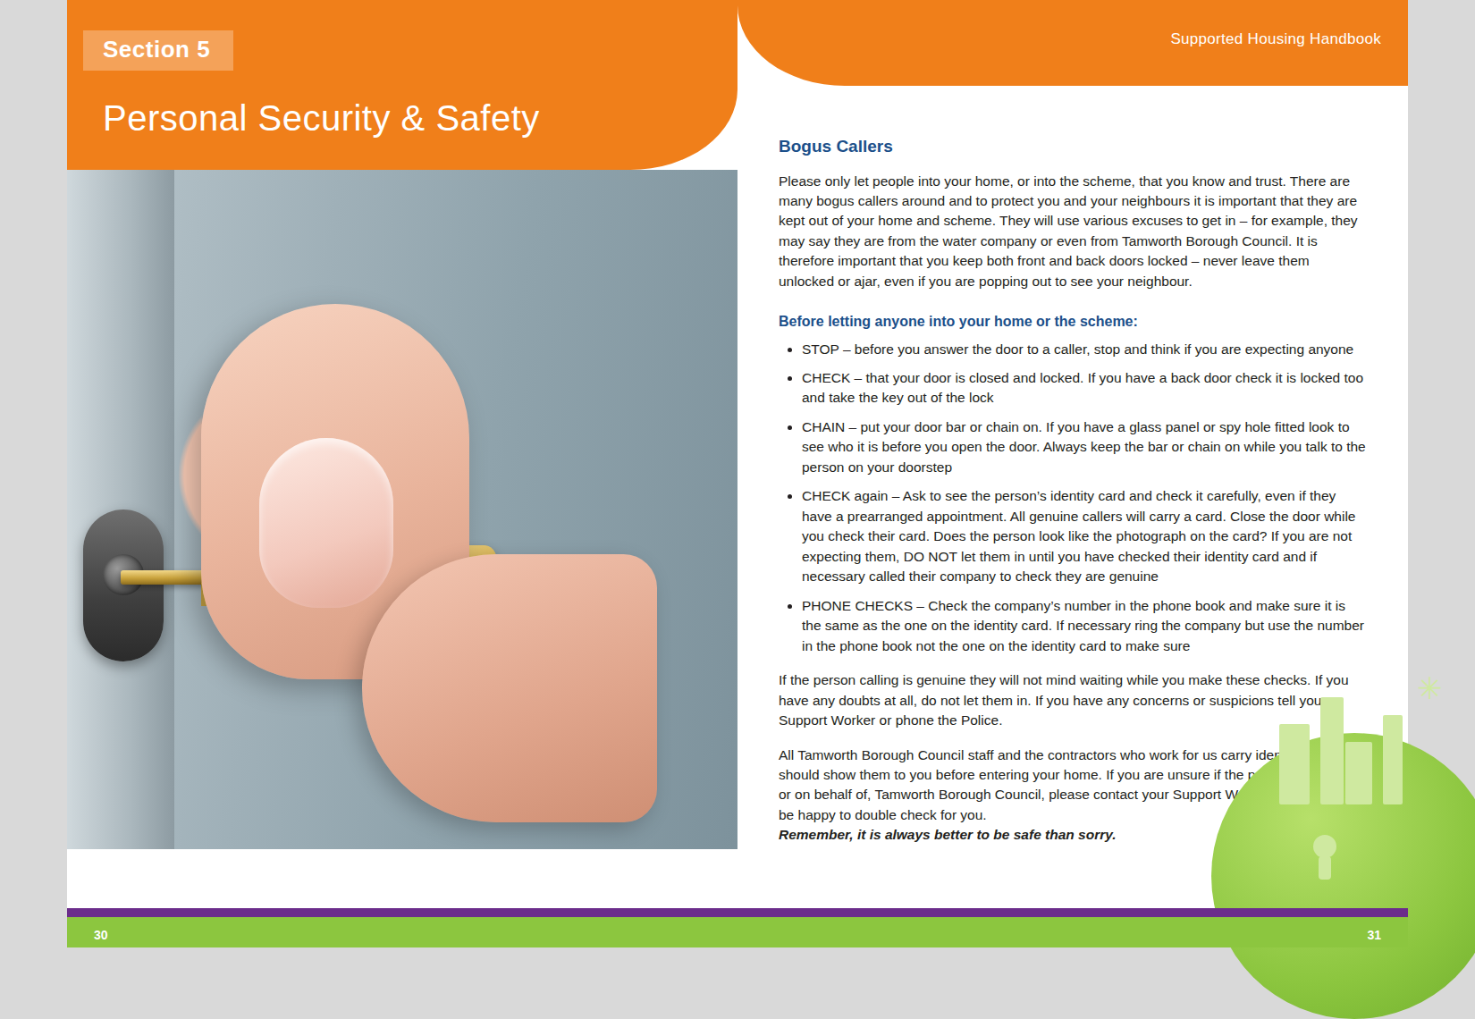Section 5
Personal Security & Safety
30
Supported Housing Handbook
Bogus Callers
Please only let people into your home, or into the scheme, that you know and trust. There are many bogus callers around and to protect you and your neighbours it is important that they are kept out of your home and scheme. They will use various excuses to get in – for example, they may say they are from the water company or even from Tamworth Borough Council. It is therefore important that you keep both front and back doors locked – never leave them unlocked or ajar, even if you are popping out to see your neighbour.
Before letting anyone into your home or the scheme:
STOP – before you answer the door to a caller, stop and think if you are expecting anyone
CHECK – that your door is closed and locked. If you have a back door check it is locked too and take the key out of the lock
CHAIN – put your door bar or chain on. If you have a glass panel or spy hole fitted look to see who it is before you open the door. Always keep the bar or chain on while you talk to the person on your doorstep
CHECK again – Ask to see the person’s identity card and check it carefully, even if they have a prearranged appointment. All genuine callers will carry a card. Close the door while you check their card. Does the person look like the photograph on the card? If you are not expecting them, DO NOT let them in until you have checked their identity card and if necessary called their company to check they are genuine
PHONE CHECKS – Check the company’s number in the phone book and make sure it is the same as the one on the identity card. If necessary ring the company but use the number in the phone book not the one on the identity card to make sure
If the person calling is genuine they will not mind waiting while you make these checks. If you have any doubts at all, do not let them in. If you have any concerns or suspicions tell your Support Worker or phone the Police.
All Tamworth Borough Council staff and the contractors who work for us carry identity cards and should show them to you before entering your home. If you are unsure if the person works for, or on behalf of, Tamworth Borough Council, please contact your Support Worker and they will be happy to double check for you.
Remember, it is always better to be safe than sorry.
31